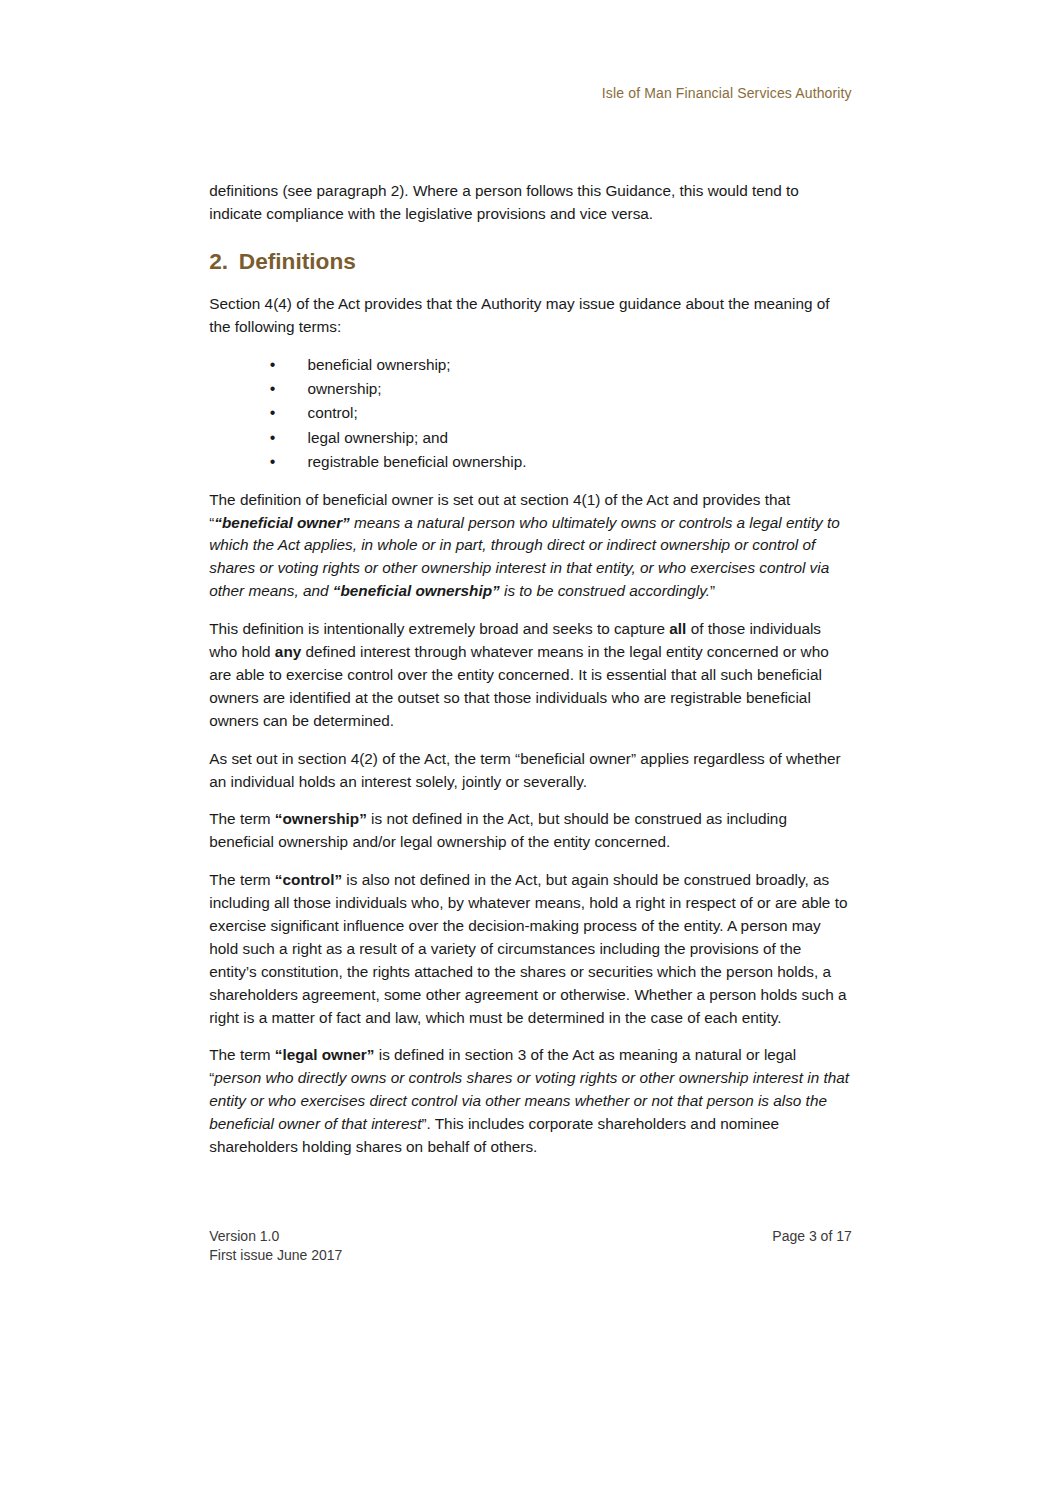Isle of Man Financial Services Authority
definitions (see paragraph 2). Where a person follows this Guidance, this would tend to indicate compliance with the legislative provisions and vice versa.
2. Definitions
Section 4(4) of the Act provides that the Authority may issue guidance about the meaning of the following terms:
beneficial ownership;
ownership;
control;
legal ownership; and
registrable beneficial ownership.
The definition of beneficial owner is set out at section 4(1) of the Act and provides that ““beneficial owner” means a natural person who ultimately owns or controls a legal entity to which the Act applies, in whole or in part, through direct or indirect ownership or control of shares or voting rights or other ownership interest in that entity, or who exercises control via other means, and “beneficial ownership” is to be construed accordingly.”
This definition is intentionally extremely broad and seeks to capture all of those individuals who hold any defined interest through whatever means in the legal entity concerned or who are able to exercise control over the entity concerned. It is essential that all such beneficial owners are identified at the outset so that those individuals who are registrable beneficial owners can be determined.
As set out in section 4(2) of the Act, the term “beneficial owner” applies regardless of whether an individual holds an interest solely, jointly or severally.
The term “ownership” is not defined in the Act, but should be construed as including beneficial ownership and/or legal ownership of the entity concerned.
The term “control” is also not defined in the Act, but again should be construed broadly, as including all those individuals who, by whatever means, hold a right in respect of or are able to exercise significant influence over the decision-making process of the entity. A person may hold such a right as a result of a variety of circumstances including the provisions of the entity’s constitution, the rights attached to the shares or securities which the person holds, a shareholders agreement, some other agreement or otherwise. Whether a person holds such a right is a matter of fact and law, which must be determined in the case of each entity.
The term “legal owner” is defined in section 3 of the Act as meaning a natural or legal “person who directly owns or controls shares or voting rights or other ownership interest in that entity or who exercises direct control via other means whether or not that person is also the beneficial owner of that interest”. This includes corporate shareholders and nominee shareholders holding shares on behalf of others.
Version 1.0
First issue June 2017
Page 3 of 17